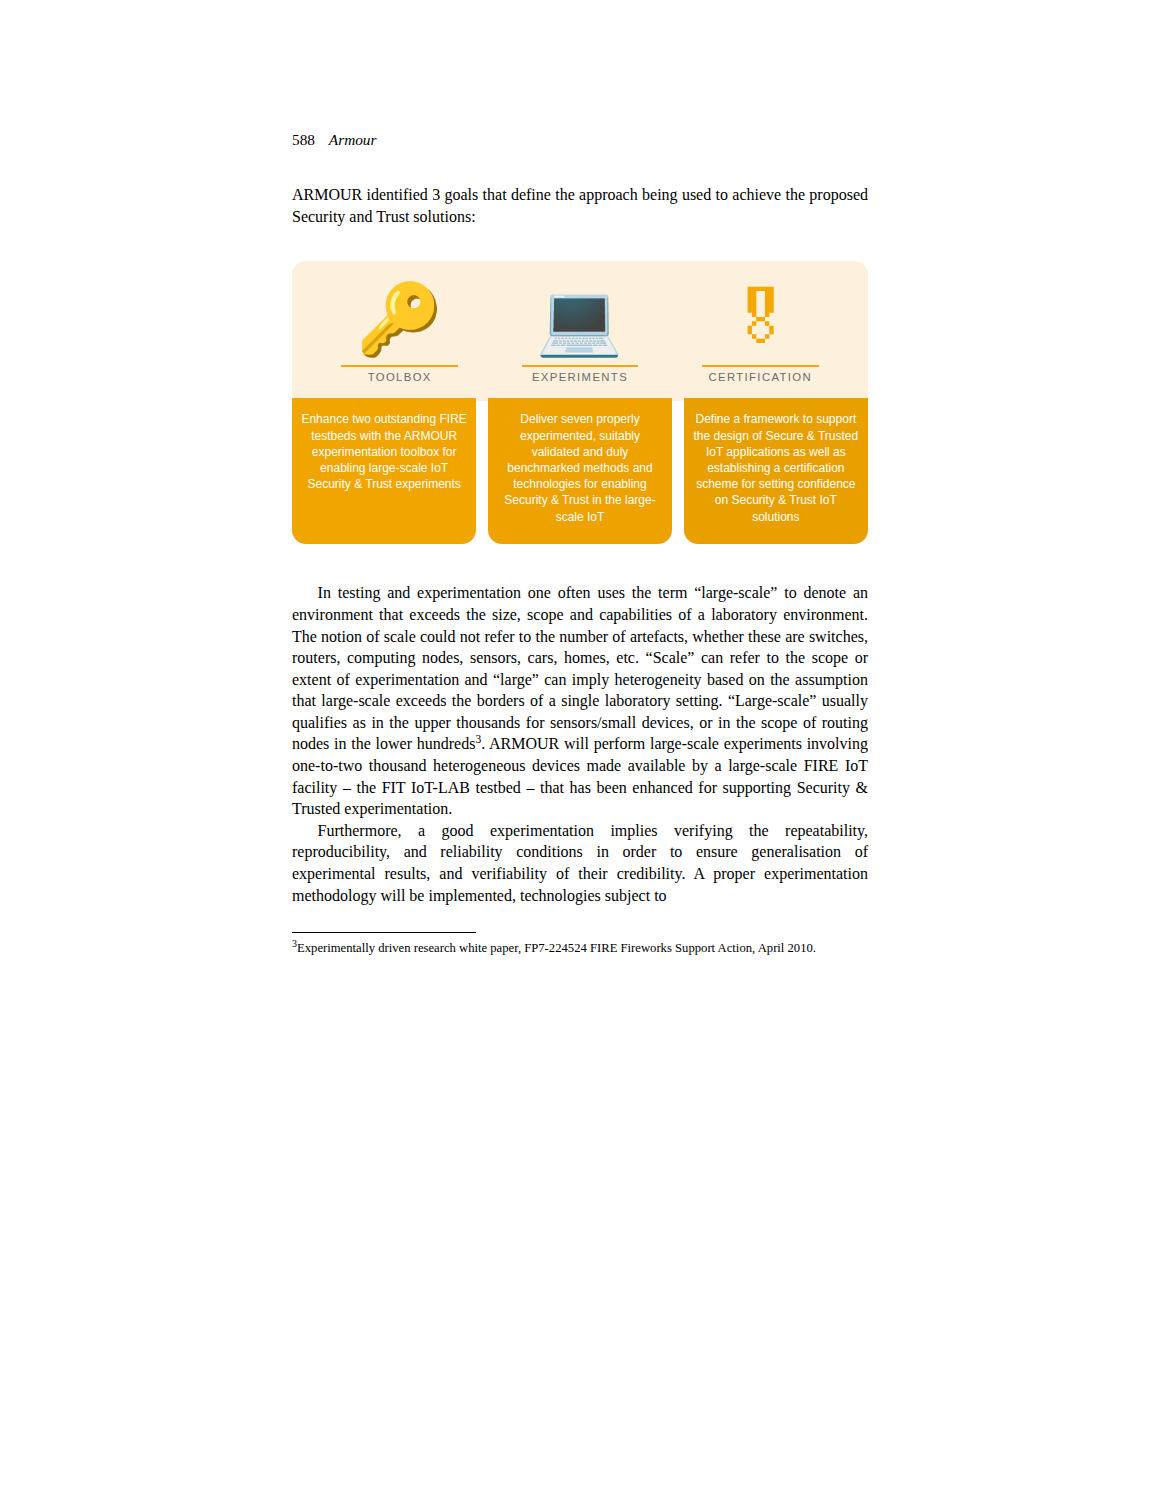588 Armour
ARMOUR identified 3 goals that define the approach being used to achieve the proposed Security and Trust solutions:
🔑 TOOLBOX
💻 EXPERIMENTS
🎖 CERTIFICATION
Enhance two outstanding FIRE testbeds with the ARMOUR experimentation toolbox for enabling large-scale IoT Security & Trust experiments
Deliver seven properly experimented, suitably validated and duly benchmarked methods and technologies for enabling Security & Trust in the large-scale IoT
Define a framework to support the design of Secure & Trusted IoT applications as well as establishing a certification scheme for setting confidence on Security & Trust IoT solutions
In testing and experimentation one often uses the term “large-scale” to denote an environment that exceeds the size, scope and capabilities of a laboratory environment. The notion of scale could not refer to the number of artefacts, whether these are switches, routers, computing nodes, sensors, cars, homes, etc. “Scale” can refer to the scope or extent of experimentation and “large” can imply heterogeneity based on the assumption that large-scale exceeds the borders of a single laboratory setting. “Large-scale” usually qualifies as in the upper thousands for sensors/small devices, or in the scope of routing nodes in the lower hundreds3. ARMOUR will perform large-scale experiments involving one-to-two thousand heterogeneous devices made available by a large-scale FIRE IoT facility – the FIT IoT-LAB testbed – that has been enhanced for supporting Security & Trusted experimentation.
Furthermore, a good experimentation implies verifying the repeatability, reproducibility, and reliability conditions in order to ensure generalisation of experimental results, and verifiability of their credibility. A proper experimentation methodology will be implemented, technologies subject to
3Experimentally driven research white paper, FP7-224524 FIRE Fireworks Support Action, April 2010.